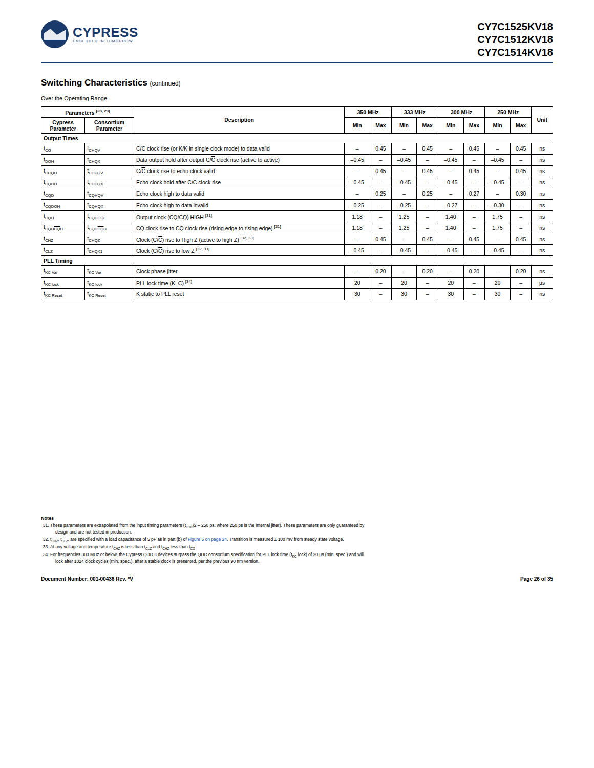CYPRESS
Embedded in Tomorrow
CY7C1525KV18
CY7C1512KV18
CY7C1514KV18
Switching Characteristics (continued)
Over the Operating Range
| Parameters [28, 29] | Description | 350 MHz | 333 MHz | 300 MHz | 250 MHz | Unit |
| --- | --- | --- | --- | --- | --- | --- |
| Cypress Parameter | Consortium Parameter | Min | Max | Min | Max | Min | Max | Min | Max |
| Output Times |
| t CO | t CHQV | C/ C clock rise (or K/ K in single clock mode) to data valid | – | 0.45 | – | 0.45 | – | 0.45 | – | 0.45 | ns |
| t DOH | t CHQX | Data output hold after output C/ C clock rise (active to active) | –0.45 | – | –0.45 | – | –0.45 | – | –0.45 | – | ns |
| t CCQO | t CHCQV | C/ C clock rise to echo clock valid | – | 0.45 | – | 0.45 | – | 0.45 | – | 0.45 | ns |
| t CQOH | t CHCQX | Echo clock hold after C/ C clock rise | –0.45 | – | –0.45 | – | –0.45 | – | –0.45 | – | ns |
| t CQD | t CQHQV | Echo clock high to data valid | – | 0.25 | – | 0.25 | – | 0.27 | – | 0.30 | ns |
| t CQDOH | t CQHQX | Echo clock high to data invalid | –0.25 | – | –0.25 | – | –0.27 | – | –0.30 | – | ns |
| t CQH | t CQHCQL | Output clock (CQ/ CQ ) HIGH [31] | 1.18 | – | 1.25 | – | 1.40 | – | 1.75 | – | ns |
| t CQH CQ H | t CQH CQ H | CQ clock rise to CQ clock rise (rising edge to rising edge) [31] | 1.18 | – | 1.25 | – | 1.40 | – | 1.75 | – | ns |
| t CHZ | t CHQZ | Clock (C/ C ) rise to High Z (active to high Z) [32, 33] | – | 0.45 | – | 0.45 | – | 0.45 | – | 0.45 | ns |
| t CLZ | t CHQX1 | Clock (C/ C ) rise to low Z [32, 33] | –0.45 | – | –0.45 | – | –0.45 | – | –0.45 | – | ns |
| PLL Timing |
| t KC Var | t KC Var | Clock phase jitter | – | 0.20 | – | 0.20 | – | 0.20 | – | 0.20 | ns |
| t KC lock | t KC lock | PLL lock time (K, C) [34] | 20 | – | 20 | – | 20 | – | 20 | – | µs |
| t KC Reset | t KC Reset | K static to PLL reset | 30 | – | 30 | – | 30 | – | 30 | – | ns |
Notes
These parameters are extrapolated from the input timing parameters (tCYC/2 – 250 ps, where 250 ps is the internal jitter). These parameters are only guaranteed by design and are not tested in production.
tCHZ, tCLZ, are specified with a load capacitance of 5 pF as in part (b) of Figure 5 on page 24. Transition is measured ± 100 mV from steady state voltage.
At any voltage and temperature tCHZ is less than tCLZ and tCHZ less than tCO.
For frequencies 300 MHz or below, the Cypress QDR II devices surpass the QDR consortium specification for PLL lock time (tKC lock) of 20 µs (min. spec.) and will lock after 1024 clock cycles (min. spec.), after a stable clock is presented, per the previous 90 nm version.
Document Number: 001-00436 Rev. *V
Page 26 of 35